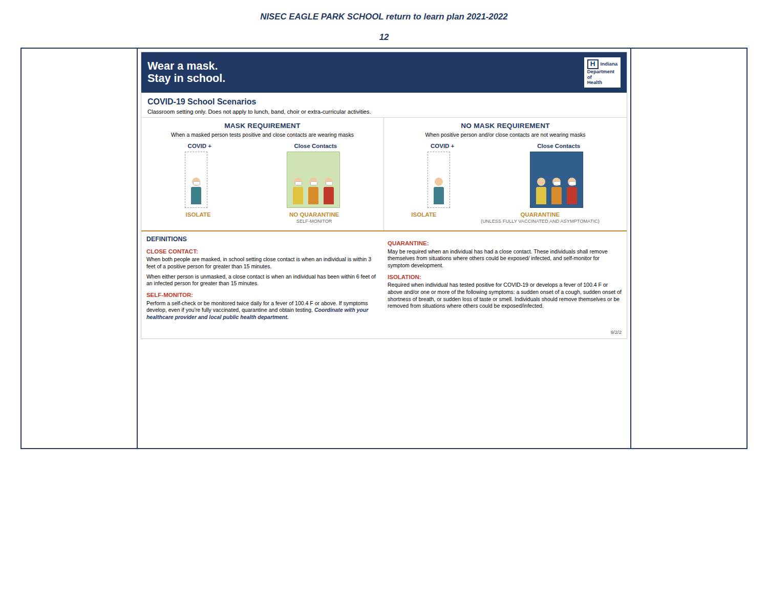NISEC EAGLE PARK SCHOOL return to learn plan 2021-2022
12
| | Wear a mask. Stay in school. H Indiana Department of Health COVID-19 School Scenarios Classroom setting only. Does not apply to lunch, band, choir or extra-curricular activities. MASK REQUIREMENT When a masked person tests positive and close contacts are wearing masks COVID + Close Contacts ISOLATE NO QUARANTINE SELF-MONITOR NO MASK REQUIREMENT When positive person and/or close contacts are not wearing masks COVID + Close Contacts ISOLATE QUARANTINE (UNLESS FULLY VACCINATED AND ASYMPTOMATIC) DEFINITIONS CLOSE CONTACT: When both people are masked, in school setting close contact is when an individual is within 3 feet of a positive person for greater than 15 minutes. When either person is unmasked, a close contact is when an individual has been within 6 feet of an infected person for greater than 15 minutes. SELF-MONITOR: Perform a self-check or be monitored twice daily for a fever of 100.4 F or above. If symptoms develop, even if you're fully vaccinated, quarantine and obtain testing. Coordinate with your healthcare provider and local public health department. QUARANTINE: May be required when an individual has had a close contact. These individuals shall remove themselves from situations where others could be exposed/ infected, and self-monitor for symptom development. ISOLATION: Required when individual has tested positive for COVID-19 or develops a fever of 100.4 F or above and/or one or more of the following symptoms: a sudden onset of a cough, sudden onset of shortness of breath, or sudden loss of taste or smell. Individuals should remove themselves or be removed from situations where others could be exposed/infected. 9/2/2 | |